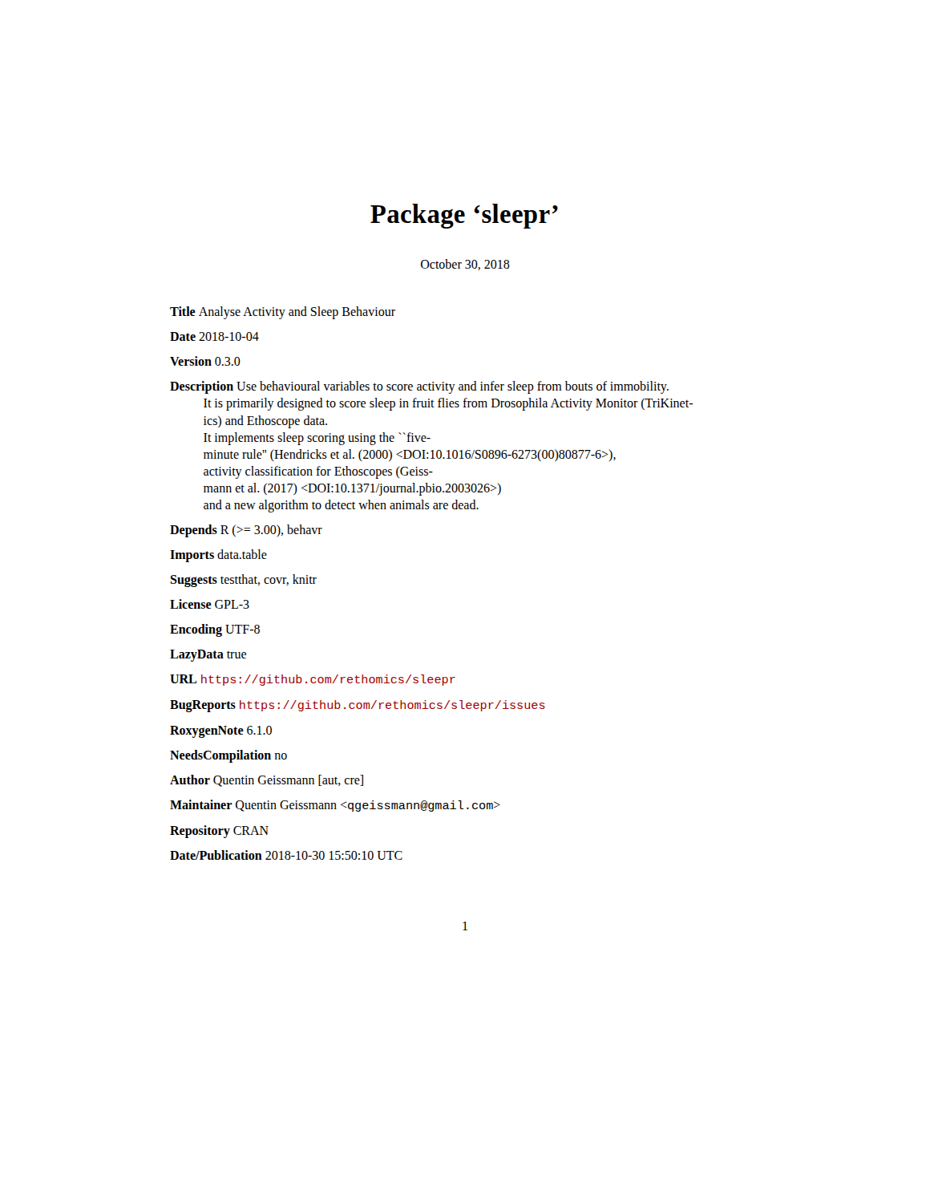Package ‘sleepr’
October 30, 2018
Title
Analyse Activity and Sleep Behaviour
Date
2018-10-04
Version
0.3.0
Description
Use behavioural variables to score activity and infer sleep from bouts of immobility.
It is primarily designed to score sleep in fruit flies from Drosophila Activity Monitor (TriKinet- ics) and Ethoscope data. It implements sleep scoring using the ``five- minute rule'' (Hendricks et al. (2000) <DOI:10.1016/S0896-6273(00)80877-6>), activity classification for Ethoscopes (Geiss- mann et al. (2017) <DOI:10.1371/journal.pbio.2003026>) and a new algorithm to detect when animals are dead.
Depends
R (>= 3.00), behavr
Imports
data.table
Suggests
testthat, covr, knitr
License
GPL-3
Encoding
UTF-8
LazyData
true
URL
https://github.com/rethomics/sleepr
BugReports
https://github.com/rethomics/sleepr/issues
RoxygenNote
6.1.0
NeedsCompilation
no
Author
Quentin Geissmann [aut, cre]
Maintainer
Quentin Geissmann <qgeissmann@gmail.com>
Repository
CRAN
Date/Publication
2018-10-30 15:50:10 UTC
1